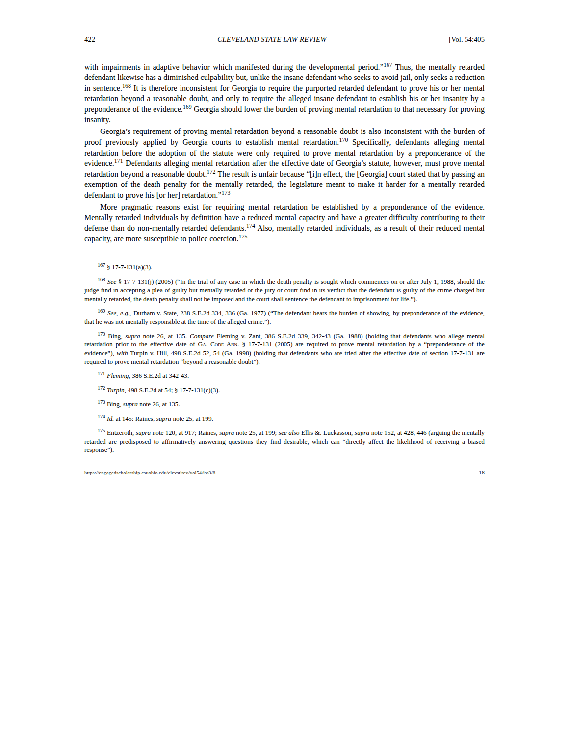422 CLEVELAND STATE LAW REVIEW [Vol. 54:405
with impairments in adaptive behavior which manifested during the developmental period.”167 Thus, the mentally retarded defendant likewise has a diminished culpability but, unlike the insane defendant who seeks to avoid jail, only seeks a reduction in sentence.168 It is therefore inconsistent for Georgia to require the purported retarded defendant to prove his or her mental retardation beyond a reasonable doubt, and only to require the alleged insane defendant to establish his or her insanity by a preponderance of the evidence.169 Georgia should lower the burden of proving mental retardation to that necessary for proving insanity.
Georgia’s requirement of proving mental retardation beyond a reasonable doubt is also inconsistent with the burden of proof previously applied by Georgia courts to establish mental retardation.170 Specifically, defendants alleging mental retardation before the adoption of the statute were only required to prove mental retardation by a preponderance of the evidence.171 Defendants alleging mental retardation after the effective date of Georgia’s statute, however, must prove mental retardation beyond a reasonable doubt.172 The result is unfair because “[i]n effect, the [Georgia] court stated that by passing an exemption of the death penalty for the mentally retarded, the legislature meant to make it harder for a mentally retarded defendant to prove his [or her] retardation.”173
More pragmatic reasons exist for requiring mental retardation be established by a preponderance of the evidence. Mentally retarded individuals by definition have a reduced mental capacity and have a greater difficulty contributing to their defense than do non-mentally retarded defendants.174 Also, mentally retarded individuals, as a result of their reduced mental capacity, are more susceptible to police coercion.175
167 § 17-7-131(a)(3).
168 See § 17-7-131(j) (2005) (“In the trial of any case in which the death penalty is sought which commences on or after July 1, 1988, should the judge find in accepting a plea of guilty but mentally retarded or the jury or court find in its verdict that the defendant is guilty of the crime charged but mentally retarded, the death penalty shall not be imposed and the court shall sentence the defendant to imprisonment for life.”).
169 See, e.g., Durham v. State, 238 S.E.2d 334, 336 (Ga. 1977) (“The defendant bears the burden of showing, by preponderance of the evidence, that he was not mentally responsible at the time of the alleged crime.”).
170 Bing, supra note 26, at 135. Compare Fleming v. Zant, 386 S.E.2d 339, 342-43 (Ga. 1988) (holding that defendants who allege mental retardation prior to the effective date of Ga. Code Ann. § 17-7-131 (2005) are required to prove mental retardation by a “preponderance of the evidence”), with Turpin v. Hill, 498 S.E.2d 52, 54 (Ga. 1998) (holding that defendants who are tried after the effective date of section 17-7-131 are required to prove mental retardation “beyond a reasonable doubt”).
171 Fleming, 386 S.E.2d at 342-43.
172 Turpin, 498 S.E.2d at 54; § 17-7-131(c)(3).
173 Bing, supra note 26, at 135.
174 Id. at 145; Raines, supra note 25, at 199.
175 Entzeroth, supra note 120, at 917; Raines, supra note 25, at 199; see also Ellis &. Luckasson, supra note 152, at 428, 446 (arguing the mentally retarded are predisposed to affirmatively answering questions they find desirable, which can “directly affect the likelihood of receiving a biased response”).
https://engagedscholarship.csuohio.edu/clevstlrev/vol54/iss3/8 18